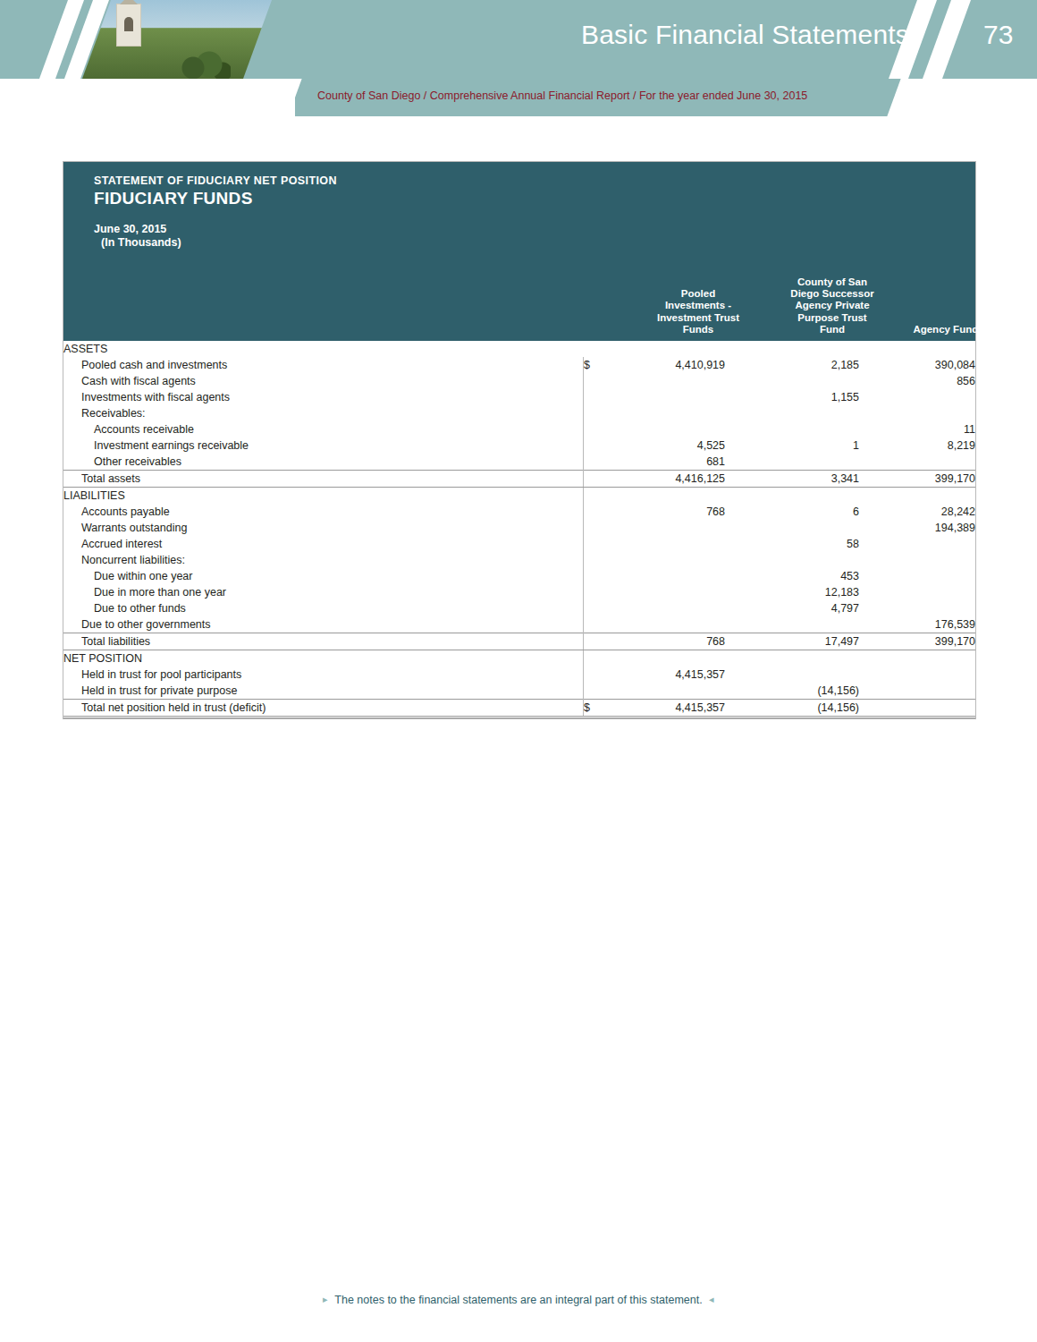Basic Financial Statements
73
County of San Diego / Comprehensive Annual Financial Report / For the year ended June 30, 2015
STATEMENT OF FIDUCIARY NET POSITION
FIDUCIARY FUNDS
June 30, 2015
(In Thousands)
Pooled
Investments -
Investment Trust
Funds
County of San
Diego Successor
Agency Private
Purpose Trust
Fund
Agency Funds
| ASSETS | | | | |
| Pooled cash and investments | $ | 4,410,919 | 2,185 | 390,084 |
| Cash with fiscal agents | | | | 856 |
| Investments with fiscal agents | | | 1,155 | |
| Receivables: | | | | |
| Accounts receivable | | | | 11 |
| Investment earnings receivable | | 4,525 | 1 | 8,219 |
| Other receivables | | 681 | | |
| Total assets | | 4,416,125 | 3,341 | 399,170 |
| LIABILITIES | | | | |
| Accounts payable | | 768 | 6 | 28,242 |
| Warrants outstanding | | | | 194,389 |
| Accrued interest | | | 58 | |
| Noncurrent liabilities: | | | | |
| Due within one year | | | 453 | |
| Due in more than one year | | | 12,183 | |
| Due to other funds | | | 4,797 | |
| Due to other governments | | | | 176,539 |
| Total liabilities | | 768 | 17,497 | 399,170 |
| NET POSITION | | | | |
| Held in trust for pool participants | | 4,415,357 | | |
| Held in trust for private purpose | | | (14,156) | |
| Total net position held in trust (deficit) | $ | 4,415,357 | (14,156) | |
▸ The notes to the financial statements are an integral part of this statement. ◂